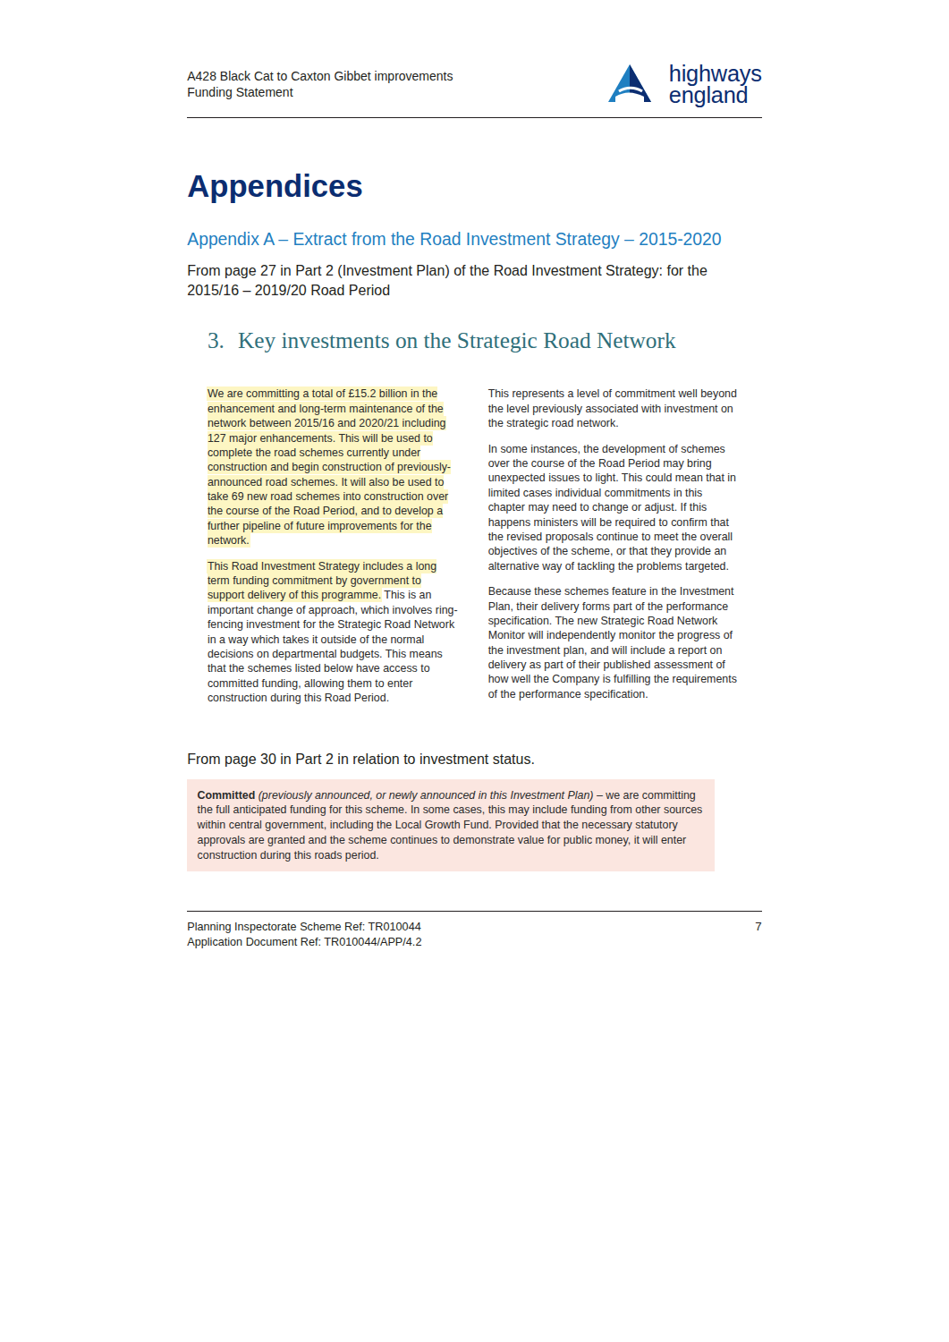A428 Black Cat to Caxton Gibbet improvements
Funding Statement
highways england
Appendices
Appendix A – Extract from the Road Investment Strategy – 2015-2020
From page 27 in Part 2 (Investment Plan) of the Road Investment Strategy: for the 2015/16 – 2019/20 Road Period
3. Key investments on the Strategic Road Network
We are committing a total of £15.2 billion in the enhancement and long-term maintenance of the network between 2015/16 and 2020/21 including 127 major enhancements. This will be used to complete the road schemes currently under construction and begin construction of previously-announced road schemes. It will also be used to take 69 new road schemes into construction over the course of the Road Period, and to develop a further pipeline of future improvements for the network.
This Road Investment Strategy includes a long term funding commitment by government to support delivery of this programme. This is an important change of approach, which involves ring-fencing investment for the Strategic Road Network in a way which takes it outside of the normal decisions on departmental budgets. This means that the schemes listed below have access to committed funding, allowing them to enter construction during this Road Period.
This represents a level of commitment well beyond the level previously associated with investment on the strategic road network.
In some instances, the development of schemes over the course of the Road Period may bring unexpected issues to light. This could mean that in limited cases individual commitments in this chapter may need to change or adjust. If this happens ministers will be required to confirm that the revised proposals continue to meet the overall objectives of the scheme, or that they provide an alternative way of tackling the problems targeted.
Because these schemes feature in the Investment Plan, their delivery forms part of the performance specification. The new Strategic Road Network Monitor will independently monitor the progress of the investment plan, and will include a report on delivery as part of their published assessment of how well the Company is fulfilling the requirements of the performance specification.
From page 30 in Part 2 in relation to investment status.
Committed (previously announced, or newly announced in this Investment Plan) – we are committing the full anticipated funding for this scheme. In some cases, this may include funding from other sources within central government, including the Local Growth Fund. Provided that the necessary statutory approvals are granted and the scheme continues to demonstrate value for public money, it will enter construction during this roads period.
Planning Inspectorate Scheme Ref: TR010044
Application Document Ref: TR010044/APP/4.2
7